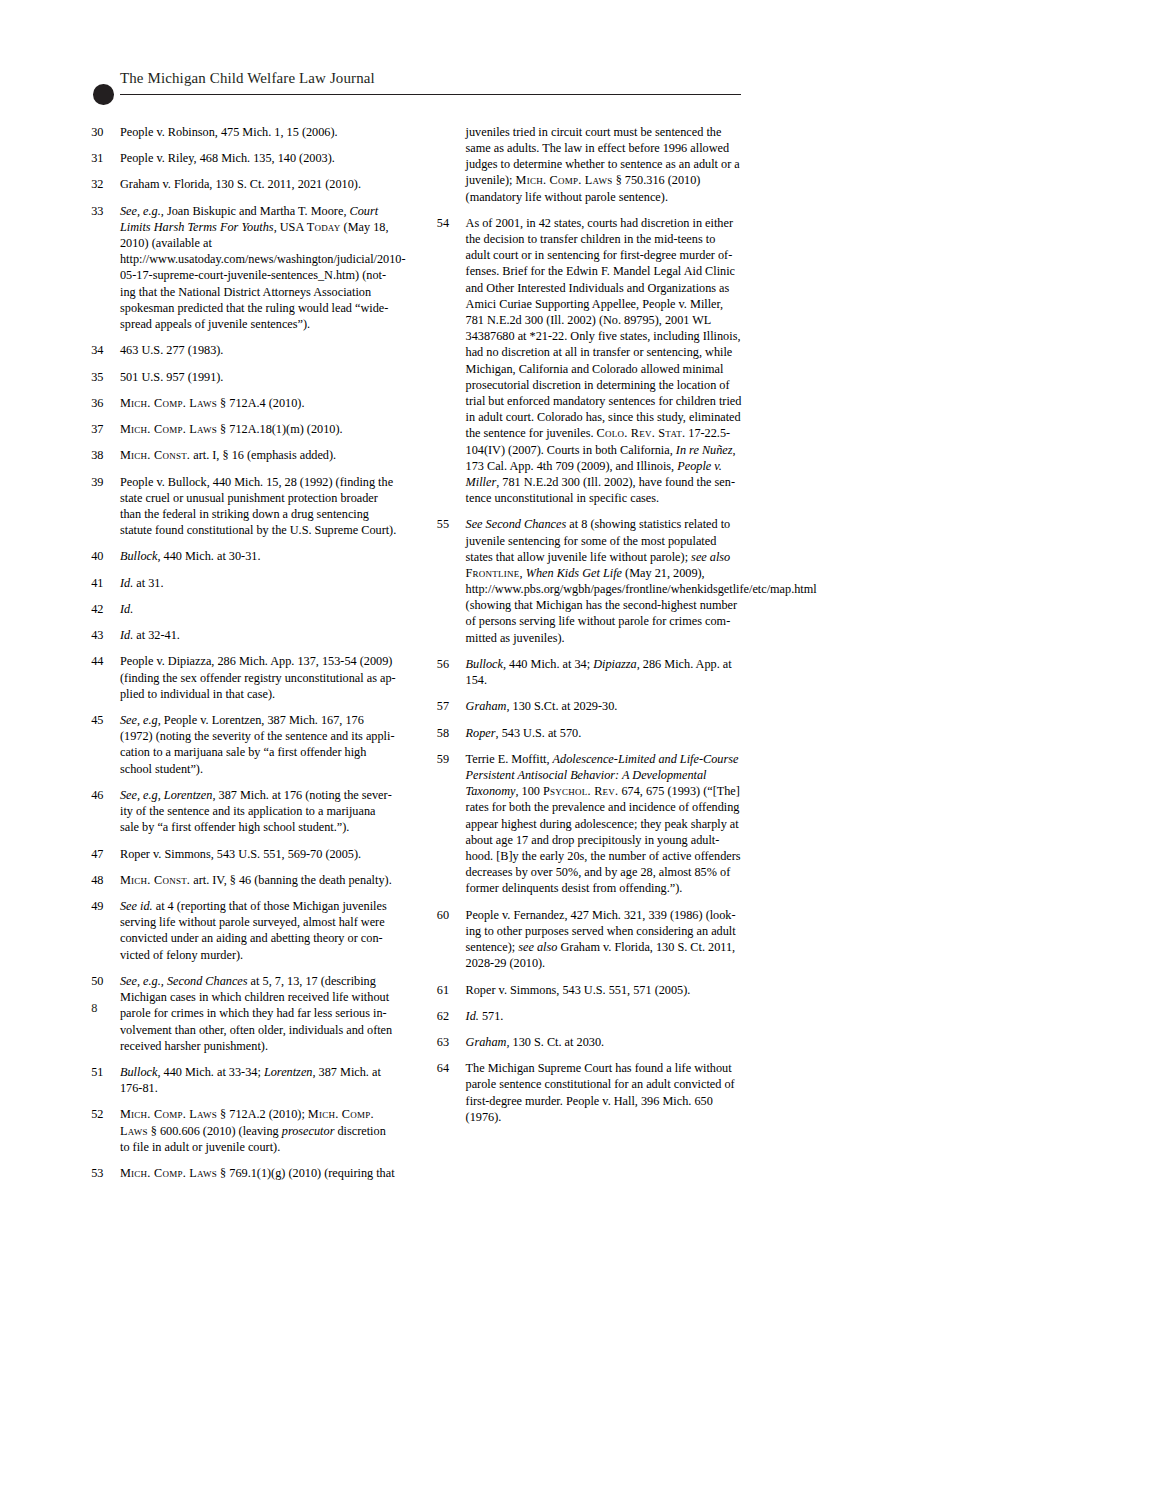The Michigan Child Welfare Law Journal
30 People v. Robinson, 475 Mich. 1, 15 (2006).
31 People v. Riley, 468 Mich. 135, 140 (2003).
32 Graham v. Florida, 130 S. Ct. 2011, 2021 (2010).
33 See, e.g., Joan Biskupic and Martha T. Moore, Court Limits Harsh Terms For Youths, USA Today (May 18, 2010) (available at http://www.usatoday.com/news/washington/judicial/2010-05-17-supreme-court-juvenile-sentences_N.htm) (noting that the National District Attorneys Association spokesman predicted that the ruling would lead “widespread appeals of juvenile sentences”).
34463 U.S. 277 (1983).
35501 U.S. 957 (1991).
36 Mich. Comp. Laws § 712A.4 (2010).
37 Mich. Comp. Laws § 712A.18(1)(m) (2010).
38 Mich. Const. art. I, § 16 (emphasis added).
39 People v. Bullock, 440 Mich. 15, 28 (1992) (finding the state cruel or unusual punishment protection broader than the federal in striking down a drug sentencing statute found constitutional by the U.S. Supreme Court).
40 Bullock, 440 Mich. at 30-31.
41 Id. at 31.
42 Id.
43 Id. at 32-41.
44 People v. Dipiazza, 286 Mich. App. 137, 153-54 (2009) (finding the sex offender registry unconstitutional as applied to individual in that case).
45 See, e.g, People v. Lorentzen, 387 Mich. 167, 176 (1972) (noting the severity of the sentence and its application to a marijuana sale by “a first offender high school student”).
46 See, e.g, Lorentzen, 387 Mich. at 176 (noting the severity of the sentence and its application to a marijuana sale by “a first offender high school student.”).
47 Roper v. Simmons, 543 U.S. 551, 569-70 (2005).
48 Mich. Const. art. IV, § 46 (banning the death penalty).
49 See id. at 4 (reporting that of those Michigan juveniles serving life without parole surveyed, almost half were convicted under an aiding and abetting theory or convicted of felony murder).
50 See, e.g., Second Chances at 5, 7, 13, 17 (describing Michigan cases in which children received life without parole for crimes in which they had far less serious involvement than other, often older, individuals and often received harsher punishment).
51 Bullock, 440 Mich. at 33-34; Lorentzen, 387 Mich. at 176-81.
52 Mich. Comp. Laws § 712A.2 (2010); Mich. Comp. Laws § 600.606 (2010) (leaving prosecutor discretion to file in adult or juvenile court).
53 Mich. Comp. Laws § 769.1(1)(g) (2010) (requiring that
juveniles tried in circuit court must be sentenced the same as adults. The law in effect before 1996 allowed judges to determine whether to sentence as an adult or a juvenile); Mich. Comp. Laws § 750.316 (2010) (mandatory life without parole sentence).
54 As of 2001, in 42 states, courts had discretion in either the decision to transfer children in the mid-teens to adult court or in sentencing for first-degree murder offenses. Brief for the Edwin F. Mandel Legal Aid Clinic and Other Interested Individuals and Organizations as Amici Curiae Supporting Appellee, People v. Miller, 781 N.E.2d 300 (Ill. 2002) (No. 89795), 2001 WL 34387680 at *21-22. Only five states, including Illinois, had no discretion at all in transfer or sentencing, while Michigan, California and Colorado allowed minimal prosecutorial discretion in determining the location of trial but enforced mandatory sentences for children tried in adult court. Colorado has, since this study, eliminated the sentence for juveniles. Colo. Rev. Stat. 17-22.5-104(IV) (2007). Courts in both California, In re Nuñez, 173 Cal. App. 4th 709 (2009), and Illinois, People v. Miller, 781 N.E.2d 300 (Ill. 2002), have found the sentence unconstitutional in specific cases.
55 See Second Chances at 8 (showing statistics related to juvenile sentencing for some of the most populated states that allow juvenile life without parole); see also Frontline, When Kids Get Life (May 21, 2009), http://www.pbs.org/wgbh/pages/frontline/whenkidsgetlife/etc/map.html (showing that Michigan has the second-highest number of persons serving life without parole for crimes committed as juveniles).
56 Bullock, 440 Mich. at 34; Dipiazza, 286 Mich. App. at 154.
57 Graham, 130 S.Ct. at 2029-30.
58 Roper, 543 U.S. at 570.
59 Terrie E. Moffitt, Adolescence-Limited and Life-Course Persistent Antisocial Behavior: A Developmental Taxonomy, 100 Psychol. Rev. 674, 675 (1993) (“[The] rates for both the prevalence and incidence of offending appear highest during adolescence; they peak sharply at about age 17 and drop precipitously in young adulthood. [B]y the early 20s, the number of active offenders decreases by over 50%, and by age 28, almost 85% of former delinquents desist from offending.”).
60 People v. Fernandez, 427 Mich. 321, 339 (1986) (looking to other purposes served when considering an adult sentence); see also Graham v. Florida, 130 S. Ct. 2011, 2028-29 (2010).
61 Roper v. Simmons, 543 U.S. 551, 571 (2005).
62 Id. 571.
63 Graham, 130 S. Ct. at 2030.
64 The Michigan Supreme Court has found a life without parole sentence constitutional for an adult convicted of first-degree murder. People v. Hall, 396 Mich. 650 (1976).
8